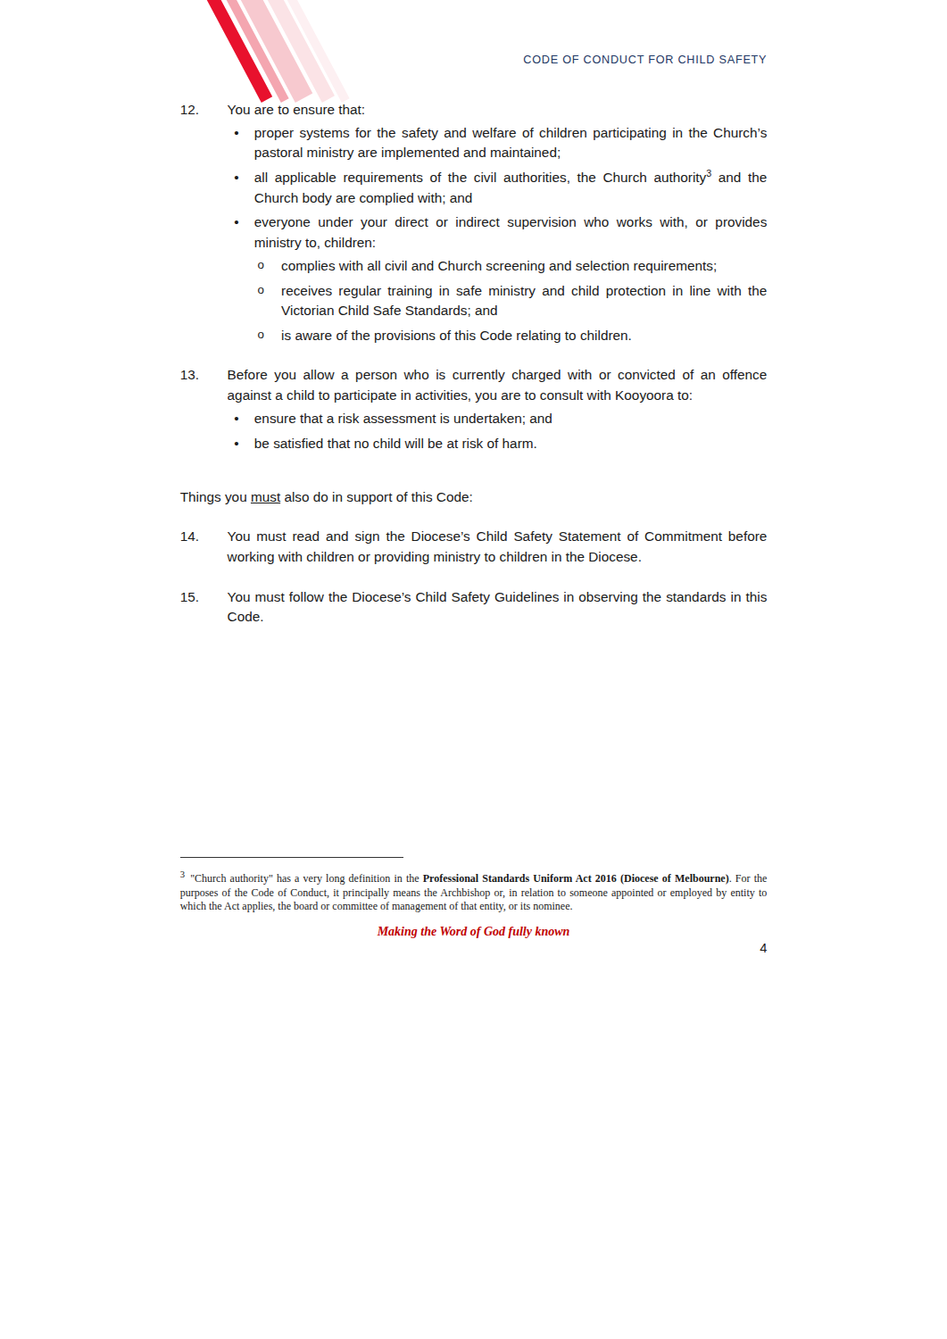Code of Conduct for Child Safety
12. You are to ensure that:
proper systems for the safety and welfare of children participating in the Church’s pastoral ministry are implemented and maintained;
all applicable requirements of the civil authorities, the Church authority3 and the Church body are complied with; and
everyone under your direct or indirect supervision who works with, or provides ministry to, children:
complies with all civil and Church screening and selection requirements;
receives regular training in safe ministry and child protection in line with the Victorian Child Safe Standards; and
is aware of the provisions of this Code relating to children.
13. Before you allow a person who is currently charged with or convicted of an offence against a child to participate in activities, you are to consult with Kooyoora to:
ensure that a risk assessment is undertaken; and
be satisfied that no child will be at risk of harm.
Things you must also do in support of this Code:
14. You must read and sign the Diocese’s Child Safety Statement of Commitment before working with children or providing ministry to children in the Diocese.
15. You must follow the Diocese’s Child Safety Guidelines in observing the standards in this Code.
3 "Church authority" has a very long definition in the Professional Standards Uniform Act 2016 (Diocese of Melbourne). For the purposes of the Code of Conduct, it principally means the Archbishop or, in relation to someone appointed or employed by entity to which the Act applies, the board or committee of management of that entity, or its nominee.
Making the Word of God fully known
4